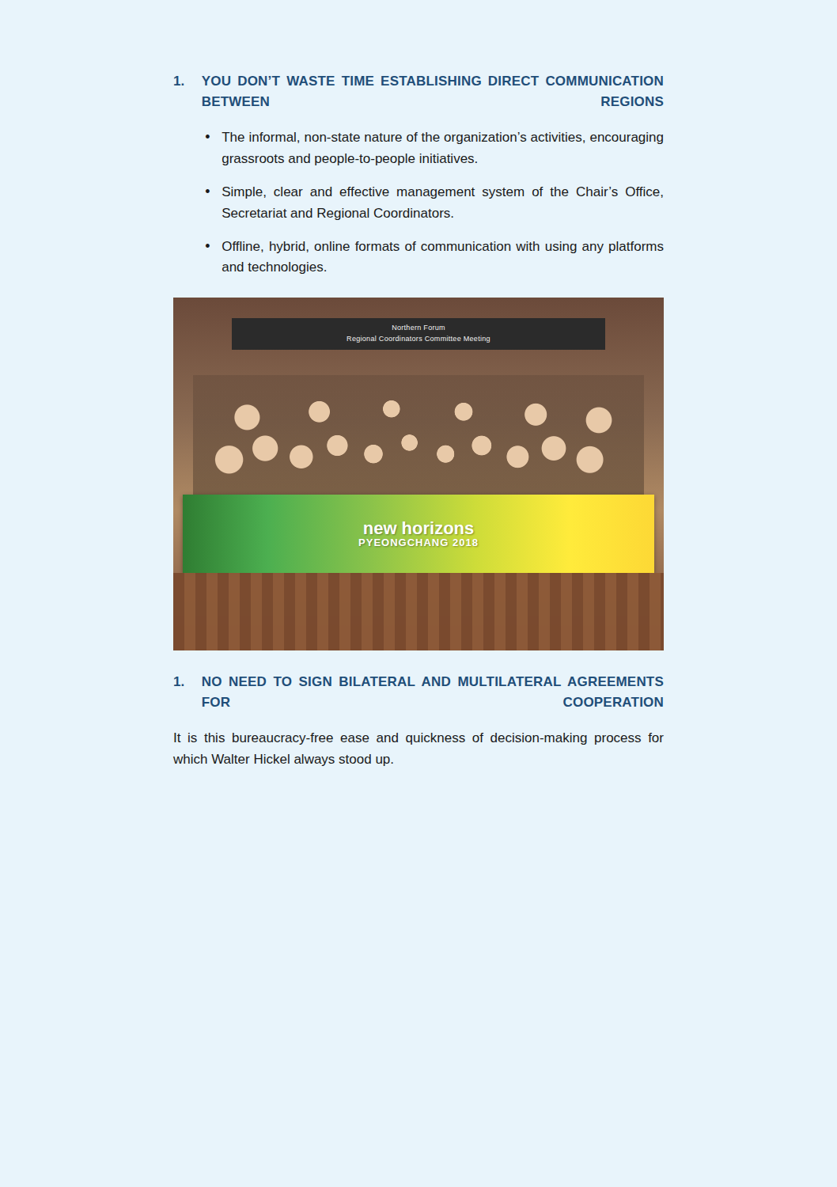YOU DON’T WASTE TIME ESTABLISHING DIRECT COMMUNICATION BETWEEN REGIONS
The informal, non-state nature of the organization’s activities, encouraging grassroots and people-to-people initiatives.
Simple, clear and effective management system of the Chair’s Office, Secretariat and Regional Coordinators.
Offline, hybrid, online formats of communication with using any platforms and technologies.
Northern Forum
Regional Coordinators Committee Meeting
new horizonsPYEONGCHANG 2018
Northern Forum Regional Coordinators Committee Meeting group photo with the “new horizons PyeongChang 2018” banner.
NO NEED TO SIGN BILATERAL AND MULTILATERAL AGREEMENTS FOR COOPERATION
It is this bureaucracy-free ease and quickness of decision-making process for which Walter Hickel always stood up.